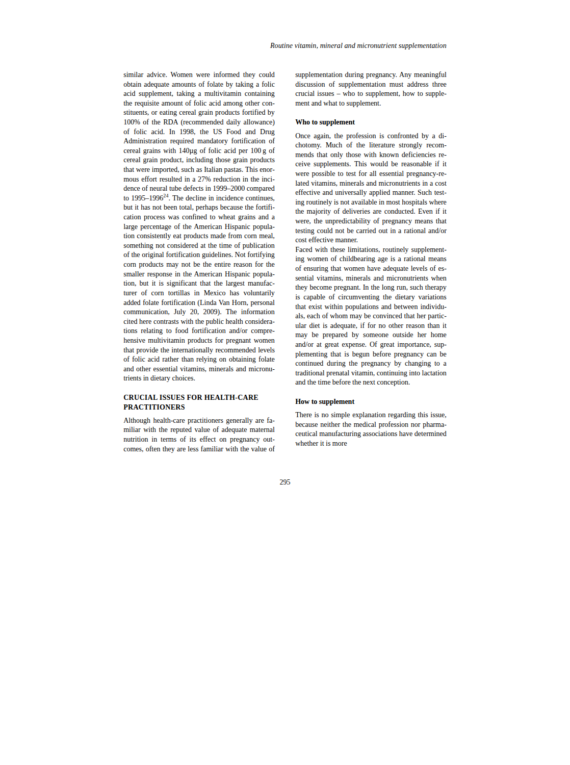Routine vitamin, mineral and micronutrient supplementation
similar advice. Women were informed they could obtain adequate amounts of folate by taking a folic acid supplement, taking a multivitamin containing the requisite amount of folic acid among other constituents, or eating cereal grain products fortified by 100% of the RDA (recommended daily allowance) of folic acid. In 1998, the US Food and Drug Administration required mandatory fortification of cereal grains with 140µg of folic acid per 100 g of cereal grain product, including those grain products that were imported, such as Italian pastas. This enormous effort resulted in a 27% reduction in the incidence of neural tube defects in 1999–2000 compared to 1995–199624. The decline in incidence continues, but it has not been total, perhaps because the fortification process was confined to wheat grains and a large percentage of the American Hispanic population consistently eat products made from corn meal, something not considered at the time of publication of the original fortification guidelines. Not fortifying corn products may not be the entire reason for the smaller response in the American Hispanic population, but it is significant that the largest manufacturer of corn tortillas in Mexico has voluntarily added folate fortification (Linda Van Horn, personal communication, July 20, 2009). The information cited here contrasts with the public health considerations relating to food fortification and/or comprehensive multivitamin products for pregnant women that provide the internationally recommended levels of folic acid rather than relying on obtaining folate and other essential vitamins, minerals and micronutrients in dietary choices.
Crucial issues for health-care practitioners
Although health-care practitioners generally are familiar with the reputed value of adequate maternal nutrition in terms of its effect on pregnancy outcomes, often they are less familiar with the value of supplementation during pregnancy. Any meaningful discussion of supplementation must address three crucial issues – who to supplement, how to supplement and what to supplement.
Who to supplement
Once again, the profession is confronted by a dichotomy. Much of the literature strongly recommends that only those with known deficiencies receive supplements. This would be reasonable if it were possible to test for all essential pregnancy-related vitamins, minerals and micronutrients in a cost effective and universally applied manner. Such testing routinely is not available in most hospitals where the majority of deliveries are conducted. Even if it were, the unpredictability of pregnancy means that testing could not be carried out in a rational and/or cost effective manner.
Faced with these limitations, routinely supplementing women of childbearing age is a rational means of ensuring that women have adequate levels of essential vitamins, minerals and micronutrients when they become pregnant. In the long run, such therapy is capable of circumventing the dietary variations that exist within populations and between individuals, each of whom may be convinced that her particular diet is adequate, if for no other reason than it may be prepared by someone outside her home and/or at great expense. Of great importance, supplementing that is begun before pregnancy can be continued during the pregnancy by changing to a traditional prenatal vitamin, continuing into lactation and the time before the next conception.
How to supplement
There is no simple explanation regarding this issue, because neither the medical profession nor pharmaceutical manufacturing associations have determined whether it is more
295